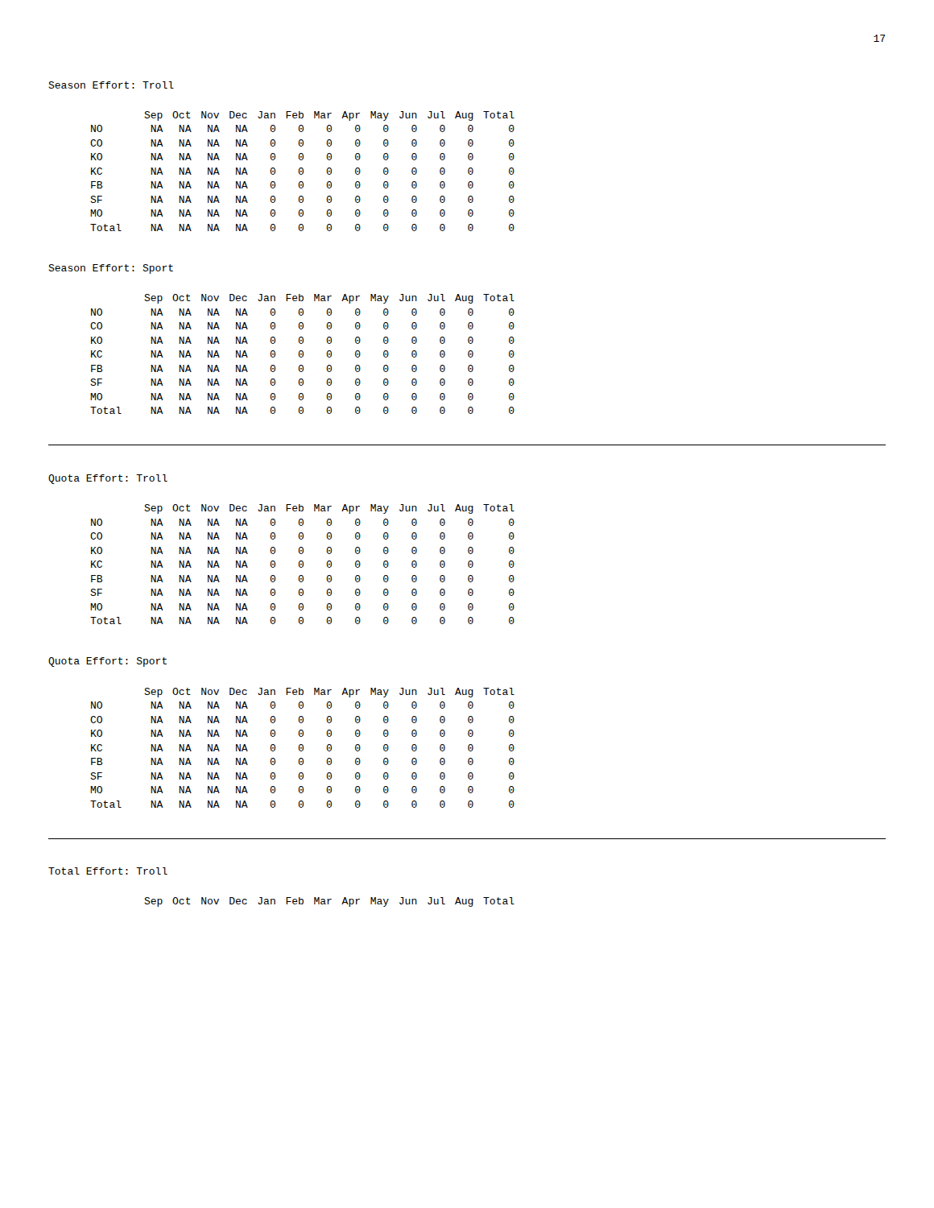17
Season Effort: Troll
| | Sep | Oct | Nov | Dec | Jan | Feb | Mar | Apr | May | Jun | Jul | Aug | Total |
| --- | --- | --- | --- | --- | --- | --- | --- | --- | --- | --- | --- | --- | --- |
| NO | NA | NA | NA | NA | 0 | 0 | 0 | 0 | 0 | 0 | 0 | 0 | 0 |
| CO | NA | NA | NA | NA | 0 | 0 | 0 | 0 | 0 | 0 | 0 | 0 | 0 |
| KO | NA | NA | NA | NA | 0 | 0 | 0 | 0 | 0 | 0 | 0 | 0 | 0 |
| KC | NA | NA | NA | NA | 0 | 0 | 0 | 0 | 0 | 0 | 0 | 0 | 0 |
| FB | NA | NA | NA | NA | 0 | 0 | 0 | 0 | 0 | 0 | 0 | 0 | 0 |
| SF | NA | NA | NA | NA | 0 | 0 | 0 | 0 | 0 | 0 | 0 | 0 | 0 |
| MO | NA | NA | NA | NA | 0 | 0 | 0 | 0 | 0 | 0 | 0 | 0 | 0 |
| Total | NA | NA | NA | NA | 0 | 0 | 0 | 0 | 0 | 0 | 0 | 0 | 0 |
Season Effort: Sport
| | Sep | Oct | Nov | Dec | Jan | Feb | Mar | Apr | May | Jun | Jul | Aug | Total |
| --- | --- | --- | --- | --- | --- | --- | --- | --- | --- | --- | --- | --- | --- |
| NO | NA | NA | NA | NA | 0 | 0 | 0 | 0 | 0 | 0 | 0 | 0 | 0 |
| CO | NA | NA | NA | NA | 0 | 0 | 0 | 0 | 0 | 0 | 0 | 0 | 0 |
| KO | NA | NA | NA | NA | 0 | 0 | 0 | 0 | 0 | 0 | 0 | 0 | 0 |
| KC | NA | NA | NA | NA | 0 | 0 | 0 | 0 | 0 | 0 | 0 | 0 | 0 |
| FB | NA | NA | NA | NA | 0 | 0 | 0 | 0 | 0 | 0 | 0 | 0 | 0 |
| SF | NA | NA | NA | NA | 0 | 0 | 0 | 0 | 0 | 0 | 0 | 0 | 0 |
| MO | NA | NA | NA | NA | 0 | 0 | 0 | 0 | 0 | 0 | 0 | 0 | 0 |
| Total | NA | NA | NA | NA | 0 | 0 | 0 | 0 | 0 | 0 | 0 | 0 | 0 |
Quota Effort: Troll
| | Sep | Oct | Nov | Dec | Jan | Feb | Mar | Apr | May | Jun | Jul | Aug | Total |
| --- | --- | --- | --- | --- | --- | --- | --- | --- | --- | --- | --- | --- | --- |
| NO | NA | NA | NA | NA | 0 | 0 | 0 | 0 | 0 | 0 | 0 | 0 | 0 |
| CO | NA | NA | NA | NA | 0 | 0 | 0 | 0 | 0 | 0 | 0 | 0 | 0 |
| KO | NA | NA | NA | NA | 0 | 0 | 0 | 0 | 0 | 0 | 0 | 0 | 0 |
| KC | NA | NA | NA | NA | 0 | 0 | 0 | 0 | 0 | 0 | 0 | 0 | 0 |
| FB | NA | NA | NA | NA | 0 | 0 | 0 | 0 | 0 | 0 | 0 | 0 | 0 |
| SF | NA | NA | NA | NA | 0 | 0 | 0 | 0 | 0 | 0 | 0 | 0 | 0 |
| MO | NA | NA | NA | NA | 0 | 0 | 0 | 0 | 0 | 0 | 0 | 0 | 0 |
| Total | NA | NA | NA | NA | 0 | 0 | 0 | 0 | 0 | 0 | 0 | 0 | 0 |
Quota Effort: Sport
| | Sep | Oct | Nov | Dec | Jan | Feb | Mar | Apr | May | Jun | Jul | Aug | Total |
| --- | --- | --- | --- | --- | --- | --- | --- | --- | --- | --- | --- | --- | --- |
| NO | NA | NA | NA | NA | 0 | 0 | 0 | 0 | 0 | 0 | 0 | 0 | 0 |
| CO | NA | NA | NA | NA | 0 | 0 | 0 | 0 | 0 | 0 | 0 | 0 | 0 |
| KO | NA | NA | NA | NA | 0 | 0 | 0 | 0 | 0 | 0 | 0 | 0 | 0 |
| KC | NA | NA | NA | NA | 0 | 0 | 0 | 0 | 0 | 0 | 0 | 0 | 0 |
| FB | NA | NA | NA | NA | 0 | 0 | 0 | 0 | 0 | 0 | 0 | 0 | 0 |
| SF | NA | NA | NA | NA | 0 | 0 | 0 | 0 | 0 | 0 | 0 | 0 | 0 |
| MO | NA | NA | NA | NA | 0 | 0 | 0 | 0 | 0 | 0 | 0 | 0 | 0 |
| Total | NA | NA | NA | NA | 0 | 0 | 0 | 0 | 0 | 0 | 0 | 0 | 0 |
Total Effort: Troll
| | Sep | Oct | Nov | Dec | Jan | Feb | Mar | Apr | May | Jun | Jul | Aug | Total |
| --- | --- | --- | --- | --- | --- | --- | --- | --- | --- | --- | --- | --- | --- |